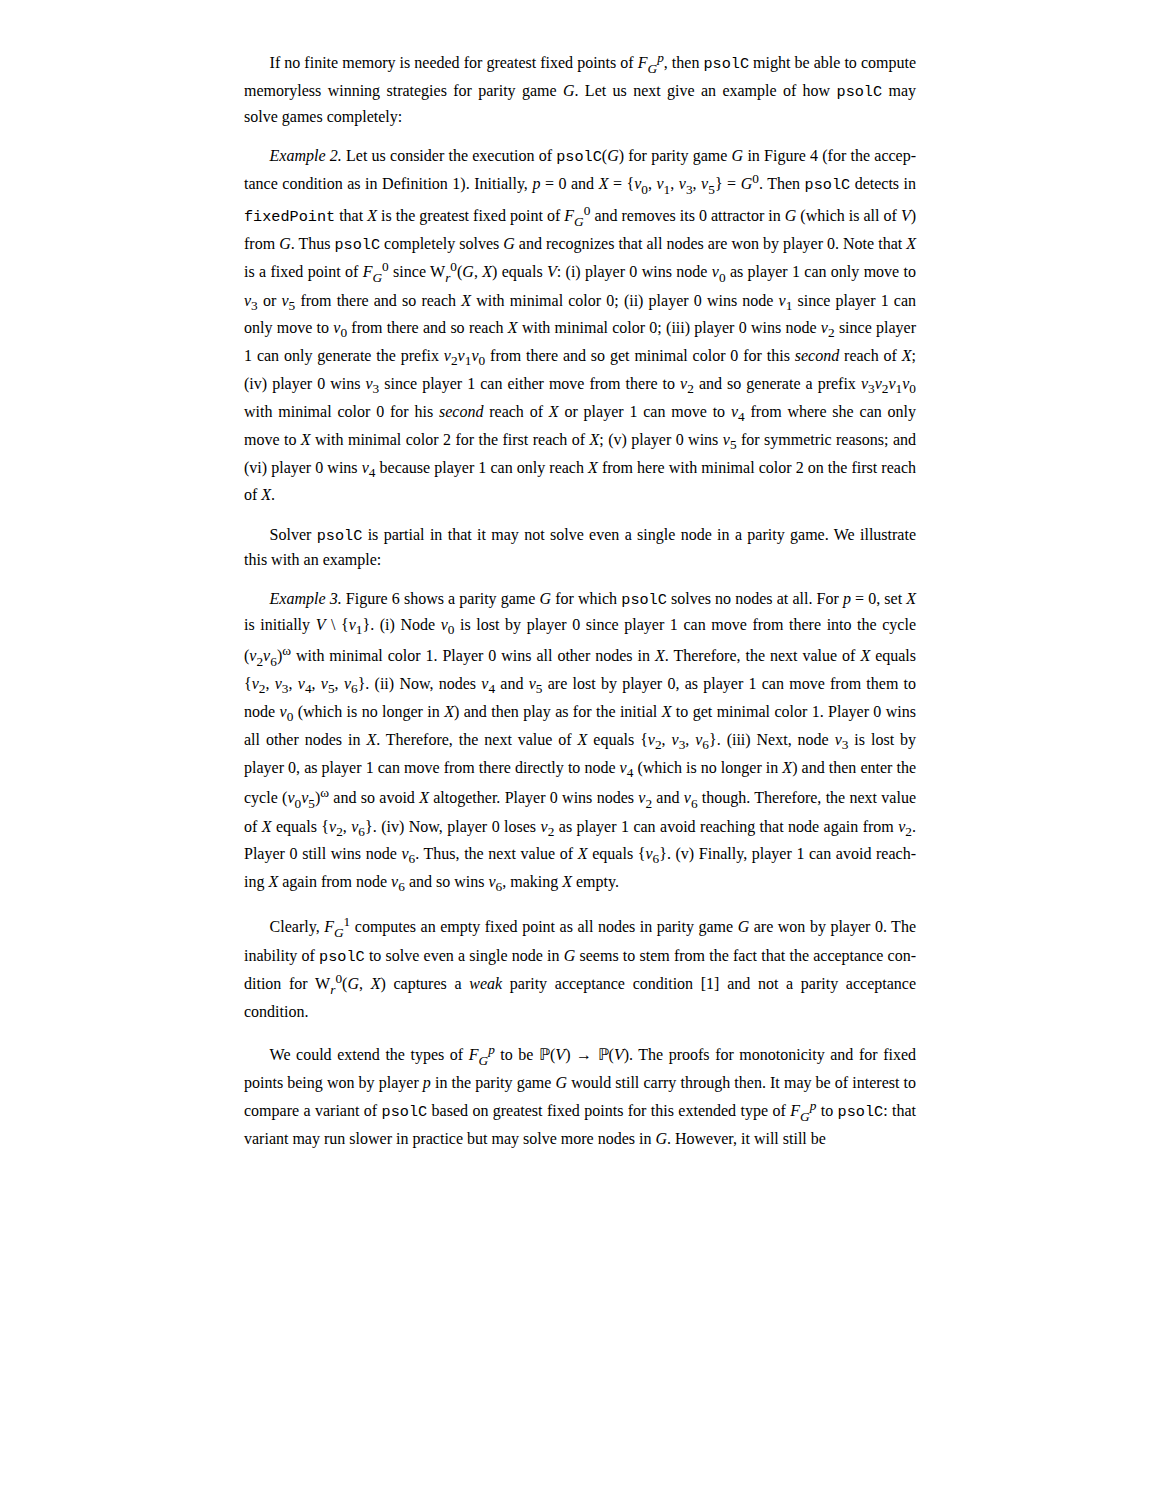If no finite memory is needed for greatest fixed points of FGp, then psolC might be able to compute memoryless winning strategies for parity game G. Let us next give an example of how psolC may solve games completely:
Example 2. Let us consider the execution of psolC(G) for parity game G in Figure 4 (for the acceptance condition as in Definition 1). Initially, p = 0 and X = {v0, v1, v3, v5} = G0. Then psolC detects in fixedPoint that X is the greatest fixed point of FG0 and removes its 0 attractor in G (which is all of V) from G. Thus psolC completely solves G and recognizes that all nodes are won by player 0. Note that X is a fixed point of FG0 since Wr0(G, X) equals V: (i) player 0 wins node v0 as player 1 can only move to v3 or v5 from there and so reach X with minimal color 0; (ii) player 0 wins node v1 since player 1 can only move to v0 from there and so reach X with minimal color 0; (iii) player 0 wins node v2 since player 1 can only generate the prefix v2v1v0 from there and so get minimal color 0 for this second reach of X; (iv) player 0 wins v3 since player 1 can either move from there to v2 and so generate a prefix v3v2v1v0 with minimal color 0 for his second reach of X or player 1 can move to v4 from where she can only move to X with minimal color 2 for the first reach of X; (v) player 0 wins v5 for symmetric reasons; and (vi) player 0 wins v4 because player 1 can only reach X from here with minimal color 2 on the first reach of X.
Solver psolC is partial in that it may not solve even a single node in a parity game. We illustrate this with an example:
Example 3. Figure 6 shows a parity game G for which psolC solves no nodes at all. For p = 0, set X is initially V \ {v1}. (i) Node v0 is lost by player 0 since player 1 can move from there into the cycle (v2v6)ω with minimal color 1. Player 0 wins all other nodes in X. Therefore, the next value of X equals {v2, v3, v4, v5, v6}. (ii) Now, nodes v4 and v5 are lost by player 0, as player 1 can move from them to node v0 (which is no longer in X) and then play as for the initial X to get minimal color 1. Player 0 wins all other nodes in X. Therefore, the next value of X equals {v2, v3, v6}. (iii) Next, node v3 is lost by player 0, as player 1 can move from there directly to node v4 (which is no longer in X) and then enter the cycle (v0v5)ω and so avoid X altogether. Player 0 wins nodes v2 and v6 though. Therefore, the next value of X equals {v2, v6}. (iv) Now, player 0 loses v2 as player 1 can avoid reaching that node again from v2. Player 0 still wins node v6. Thus, the next value of X equals {v6}. (v) Finally, player 1 can avoid reaching X again from node v6 and so wins v6, making X empty.
Clearly, FG1 computes an empty fixed point as all nodes in parity game G are won by player 0. The inability of psolC to solve even a single node in G seems to stem from the fact that the acceptance condition for Wr0(G, X) captures a weak parity acceptance condition [1] and not a parity acceptance condition.
We could extend the types of FGp to be ℙ(V) → ℙ(V). The proofs for monotonicity and for fixed points being won by player p in the parity game G would still carry through then. It may be of interest to compare a variant of psolC based on greatest fixed points for this extended type of FGp to psolC: that variant may run slower in practice but may solve more nodes in G. However, it will still be